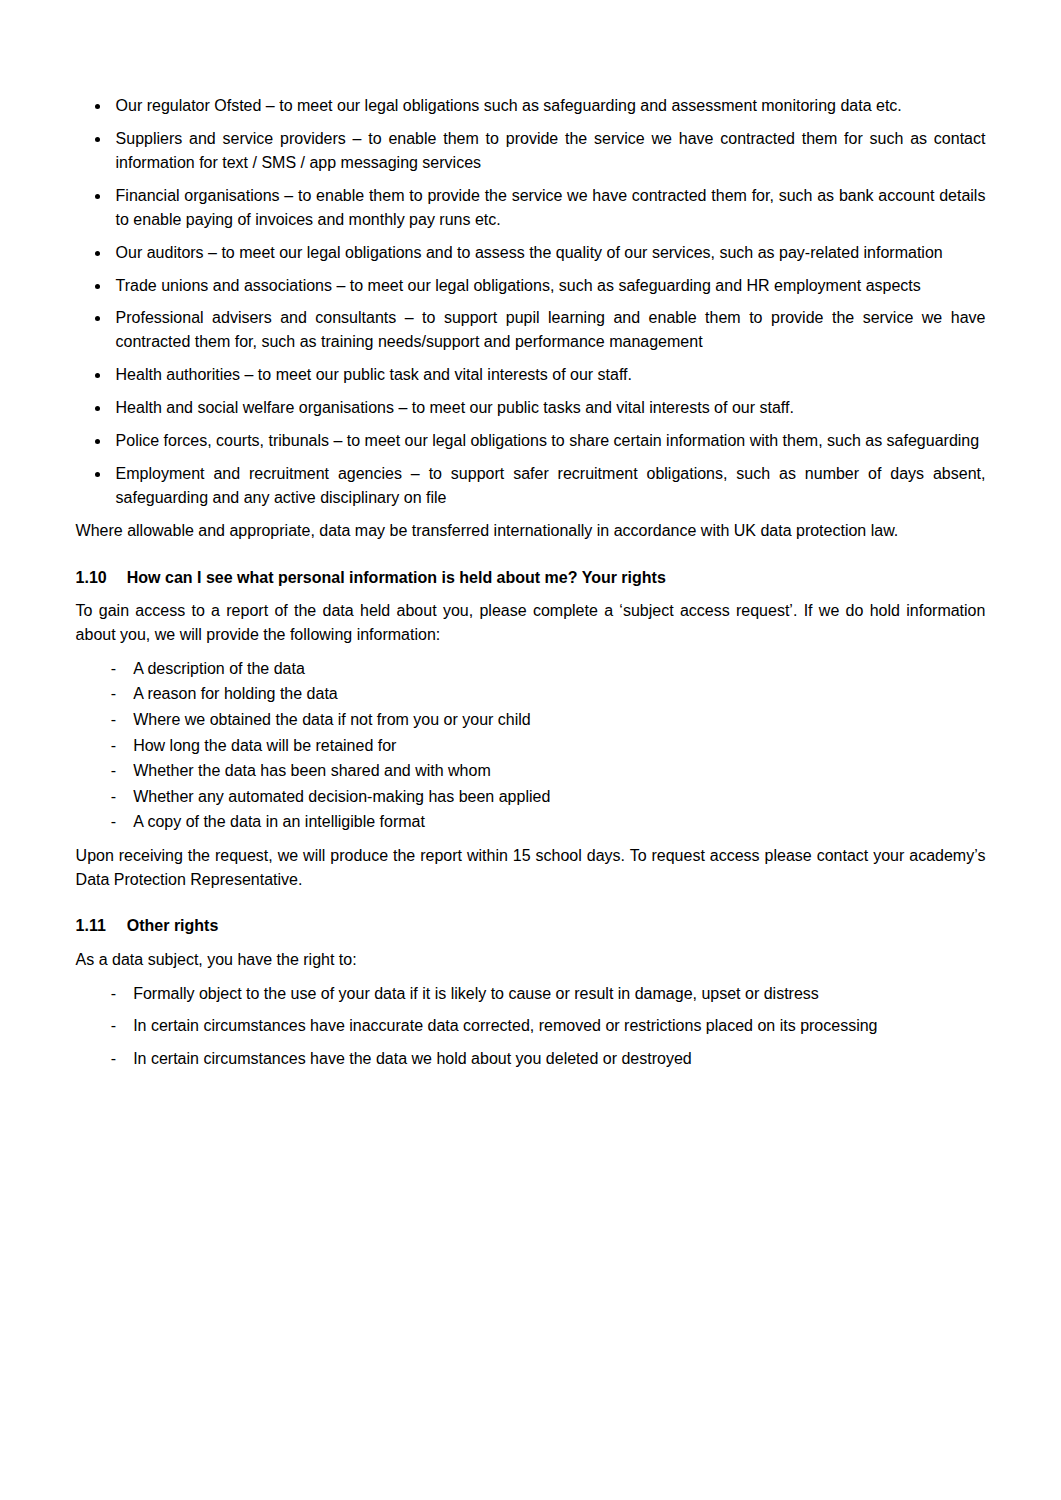Our regulator Ofsted – to meet our legal obligations such as safeguarding and assessment monitoring data etc.
Suppliers and service providers – to enable them to provide the service we have contracted them for such as contact information for text / SMS / app messaging services
Financial organisations – to enable them to provide the service we have contracted them for, such as bank account details to enable paying of invoices and monthly pay runs etc.
Our auditors – to meet our legal obligations and to assess the quality of our services, such as pay-related information
Trade unions and associations – to meet our legal obligations, such as safeguarding and HR employment aspects
Professional advisers and consultants – to support pupil learning and enable them to provide the service we have contracted them for, such as training needs/support and performance management
Health authorities – to meet our public task and vital interests of our staff.
Health and social welfare organisations – to meet our public tasks and vital interests of our staff.
Police forces, courts, tribunals – to meet our legal obligations to share certain information with them, such as safeguarding
Employment and recruitment agencies – to support safer recruitment obligations, such as number of days absent, safeguarding and any active disciplinary on file
Where allowable and appropriate, data may be transferred internationally in accordance with UK data protection law.
1.10 How can I see what personal information is held about me? Your rights
To gain access to a report of the data held about you, please complete a ‘subject access request’. If we do hold information about you, we will provide the following information:
A description of the data
A reason for holding the data
Where we obtained the data if not from you or your child
How long the data will be retained for
Whether the data has been shared and with whom
Whether any automated decision-making has been applied
A copy of the data in an intelligible format
Upon receiving the request, we will produce the report within 15 school days. To request access please contact your academy’s Data Protection Representative.
1.11 Other rights
As a data subject, you have the right to:
Formally object to the use of your data if it is likely to cause or result in damage, upset or distress
In certain circumstances have inaccurate data corrected, removed or restrictions placed on its processing
In certain circumstances have the data we hold about you deleted or destroyed